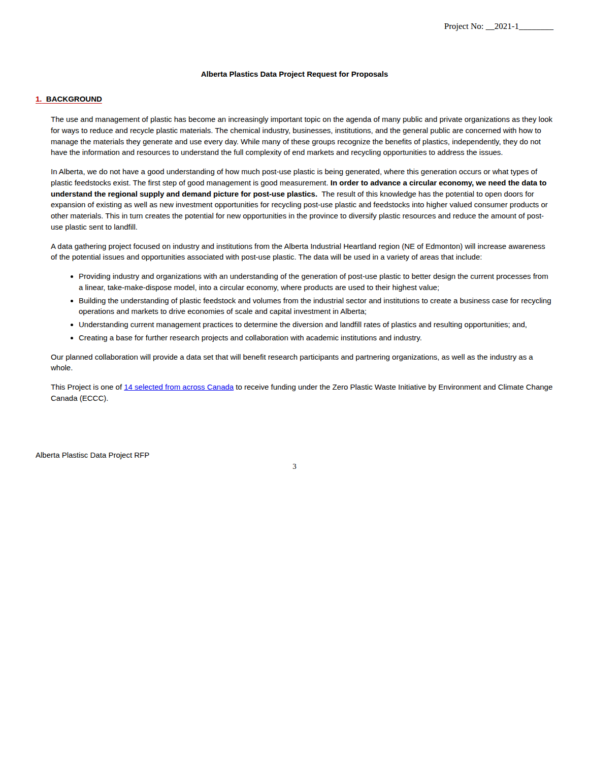Project No: __2021-1________
Alberta Plastics Data Project Request for Proposals
1. BACKGROUND
The use and management of plastic has become an increasingly important topic on the agenda of many public and private organizations as they look for ways to reduce and recycle plastic materials. The chemical industry, businesses, institutions, and the general public are concerned with how to manage the materials they generate and use every day. While many of these groups recognize the benefits of plastics, independently, they do not have the information and resources to understand the full complexity of end markets and recycling opportunities to address the issues.
In Alberta, we do not have a good understanding of how much post-use plastic is being generated, where this generation occurs or what types of plastic feedstocks exist. The first step of good management is good measurement. In order to advance a circular economy, we need the data to understand the regional supply and demand picture for post-use plastics. The result of this knowledge has the potential to open doors for expansion of existing as well as new investment opportunities for recycling post-use plastic and feedstocks into higher valued consumer products or other materials. This in turn creates the potential for new opportunities in the province to diversify plastic resources and reduce the amount of post-use plastic sent to landfill.
A data gathering project focused on industry and institutions from the Alberta Industrial Heartland region (NE of Edmonton) will increase awareness of the potential issues and opportunities associated with post-use plastic. The data will be used in a variety of areas that include:
Providing industry and organizations with an understanding of the generation of post-use plastic to better design the current processes from a linear, take-make-dispose model, into a circular economy, where products are used to their highest value;
Building the understanding of plastic feedstock and volumes from the industrial sector and institutions to create a business case for recycling operations and markets to drive economies of scale and capital investment in Alberta;
Understanding current management practices to determine the diversion and landfill rates of plastics and resulting opportunities; and,
Creating a base for further research projects and collaboration with academic institutions and industry.
Our planned collaboration will provide a data set that will benefit research participants and partnering organizations, as well as the industry as a whole.
This Project is one of 14 selected from across Canada to receive funding under the Zero Plastic Waste Initiative by Environment and Climate Change Canada (ECCC).
Alberta Plastisc Data Project RFP
3